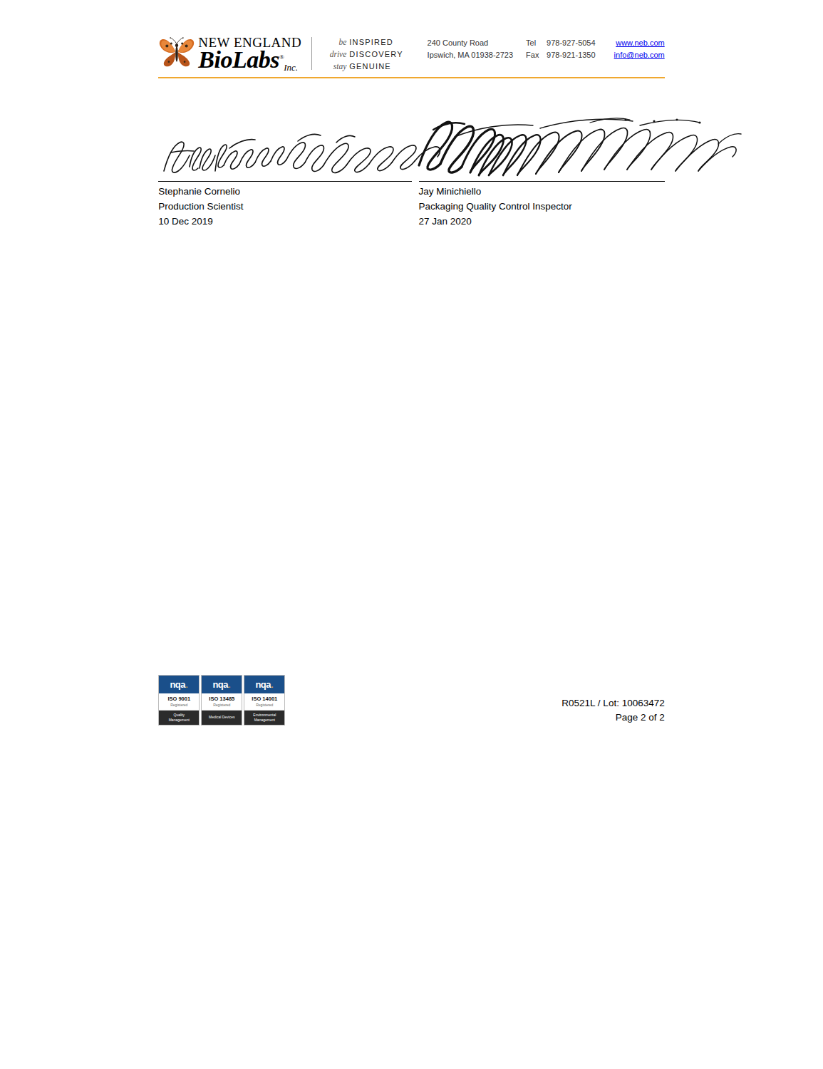NEW ENGLAND BioLabs®Inc.
be INSPIRED
drive DISCOVERY
stay GENUINE
240 County Road
Ipswich, MA 01938-2723
Tel 978-927-5054
Fax 978-921-1350
www.neb.com
info@neb.com
Stephanie Cornelio
Production Scientist
10 Dec 2019
Jay Minichiello
Packaging Quality Control Inspector
27 Jan 2020
nqa.
ISO 9001
Registered
Quality
Management
nqa.
ISO 13485
Registered
Medical Devices
nqa.
ISO 14001
Registered
Environmental
Management
R0521L / Lot: 10063472
Page 2 of 2